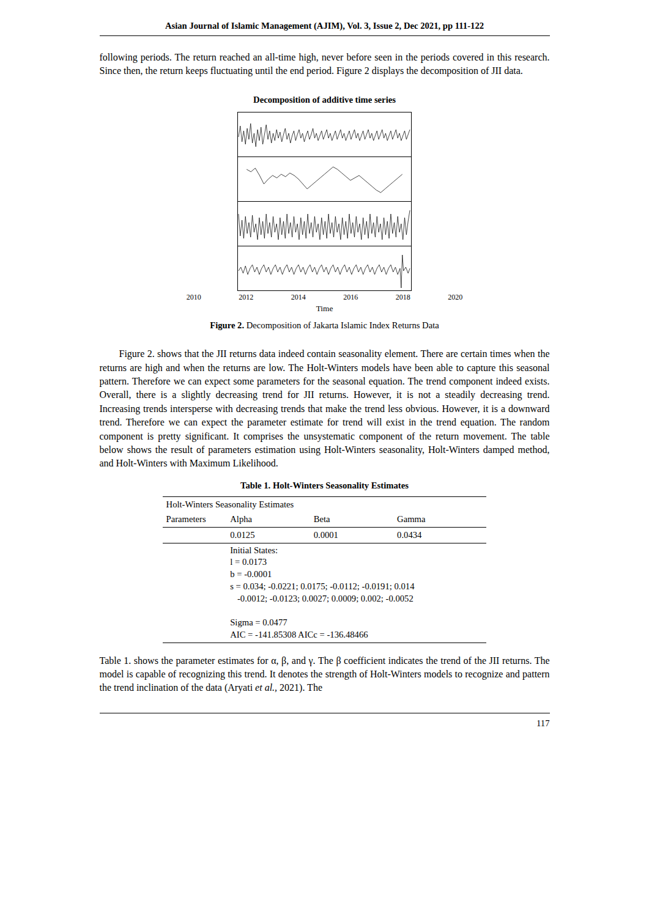Asian Journal of Islamic Management (AJIM), Vol. 3, Issue 2, Dec 2021, pp 111-122
following periods. The return reached an all-time high, never before seen in the periods covered in this research. Since then, the return keeps fluctuating until the end period. Figure 2 displays the decomposition of JII data.
Decomposition of additive time series
observed
0.10 0.00 -0.10
trend
0.015 0.00 -0.02
seasonal
0.02 0.00 -0.03
random
0.10 0.00 -0.10
201020122014201620182020
Time
Figure 2. Decomposition of Jakarta Islamic Index Returns Data
Figure 2. shows that the JII returns data indeed contain seasonality element. There are certain times when the returns are high and when the returns are low. The Holt-Winters models have been able to capture this seasonal pattern. Therefore we can expect some parameters for the seasonal equation. The trend component indeed exists. Overall, there is a slightly decreasing trend for JII returns. However, it is not a steadily decreasing trend. Increasing trends intersperse with decreasing trends that make the trend less obvious. However, it is a downward trend. Therefore we can expect the parameter estimate for trend will exist in the trend equation. The random component is pretty significant. It comprises the unsystematic component of the return movement. The table below shows the result of parameters estimation using Holt-Winters seasonality, Holt-Winters damped method, and Holt-Winters with Maximum Likelihood.
Table 1. Holt-Winters Seasonality Estimates
| Holt-Winters Seasonality Estimates |
| Parameters | Alpha | Beta | Gamma |
| | 0.0125 | 0.0001 | 0.0434 |
| | Initial States: l = 0.0173 b = -0.0001 s = 0.034; -0.0221; 0.0175; -0.0112; -0.0191; 0.014 -0.0012; -0.0123; 0.0027; 0.0009; 0.002; -0.0052 Sigma = 0.0477 AIC = -141.85308 AICc = -136.48466 |
Table 1. shows the parameter estimates for α, β, and γ. The β coefficient indicates the trend of the JII returns. The model is capable of recognizing this trend. It denotes the strength of Holt-Winters models to recognize and pattern the trend inclination of the data (Aryati et al., 2021). The
117